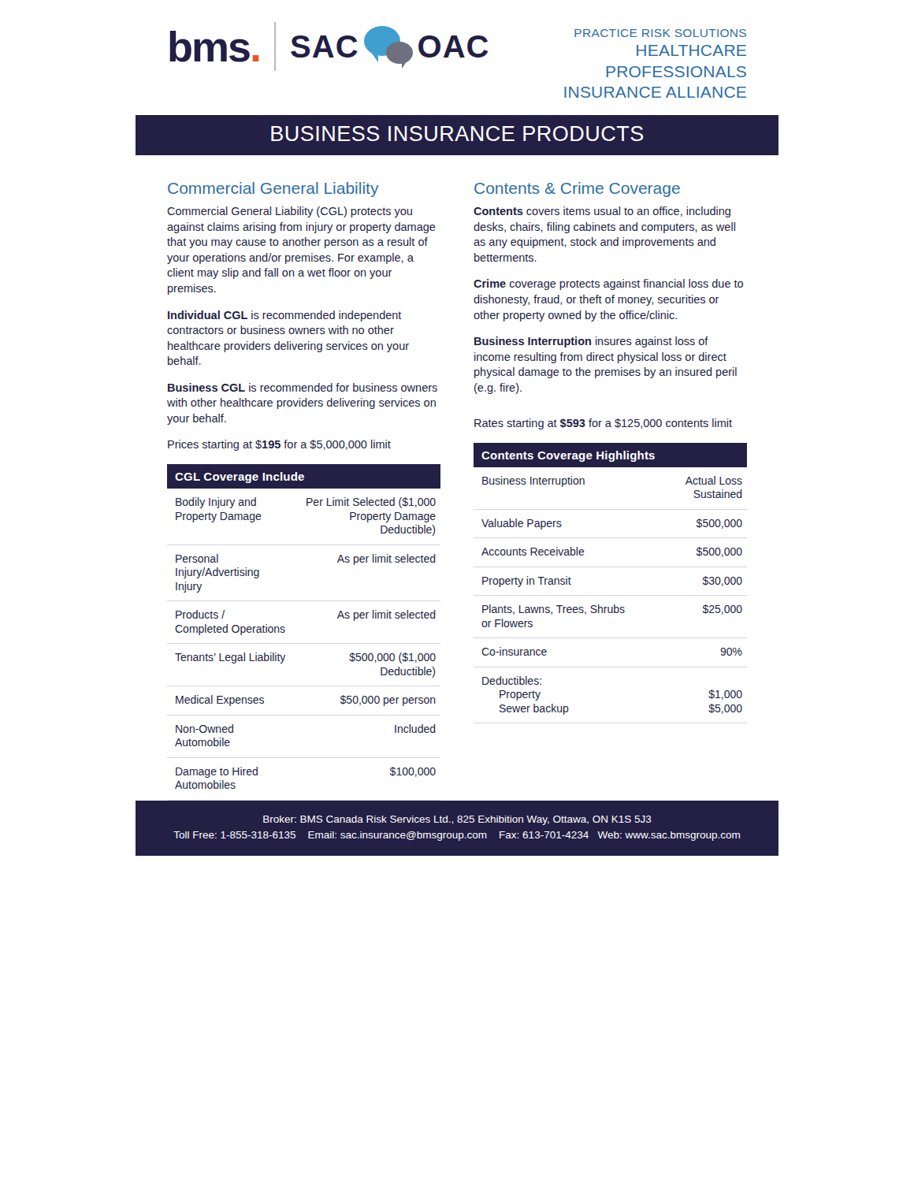bms.
SAC OAC
PRACTICE RISK SOLUTIONS
HEALTHCARE PROFESSIONALS
INSURANCE ALLIANCE
BUSINESS INSURANCE PRODUCTS
Commercial General Liability
Commercial General Liability (CGL) protects you against claims arising from injury or property damage that you may cause to another person as a result of your operations and/or premises. For example, a client may slip and fall on a wet floor on your premises.
Individual CGL is recommended independent contractors or business owners with no other healthcare providers delivering services on your behalf.
Business CGL is recommended for business owners with other healthcare providers delivering services on your behalf.
Prices starting at $195 for a $5,000,000 limit
CGL Coverage Include
| Bodily Injury and Property Damage | Per Limit Selected ($1,000 Property Damage Deductible) |
| Personal Injury/Advertising Injury | As per limit selected |
| Products / Completed Operations | As per limit selected |
| Tenants’ Legal Liability | $500,000 ($1,000 Deductible) |
| Medical Expenses | $50,000 per person |
| Non-Owned Automobile | Included |
| Damage to Hired Automobiles | $100,000 |
Contents & Crime Coverage
Contents covers items usual to an office, including desks, chairs, filing cabinets and computers, as well as any equipment, stock and improvements and betterments.
Crime coverage protects against financial loss due to dishonesty, fraud, or theft of money, securities or other property owned by the office/clinic.
Business Interruption insures against loss of income resulting from direct physical loss or direct physical damage to the premises by an insured peril (e.g. fire).
Rates starting at $593 for a $125,000 contents limit
Contents Coverage Highlights
| Business Interruption | Actual Loss Sustained |
| Valuable Papers | $500,000 |
| Accounts Receivable | $500,000 |
| Property in Transit | $30,000 |
| Plants, Lawns, Trees, Shrubs or Flowers | $25,000 |
| Co-insurance | 90% |
| Deductibles: Property Sewer backup | $1,000 $5,000 |
Broker: BMS Canada Risk Services Ltd., 825 Exhibition Way, Ottawa, ON K1S 5J3
Toll Free: 1-855-318-6135 Email: sac.insurance@bmsgroup.com Fax: 613-701-4234 Web: www.sac.bmsgroup.com